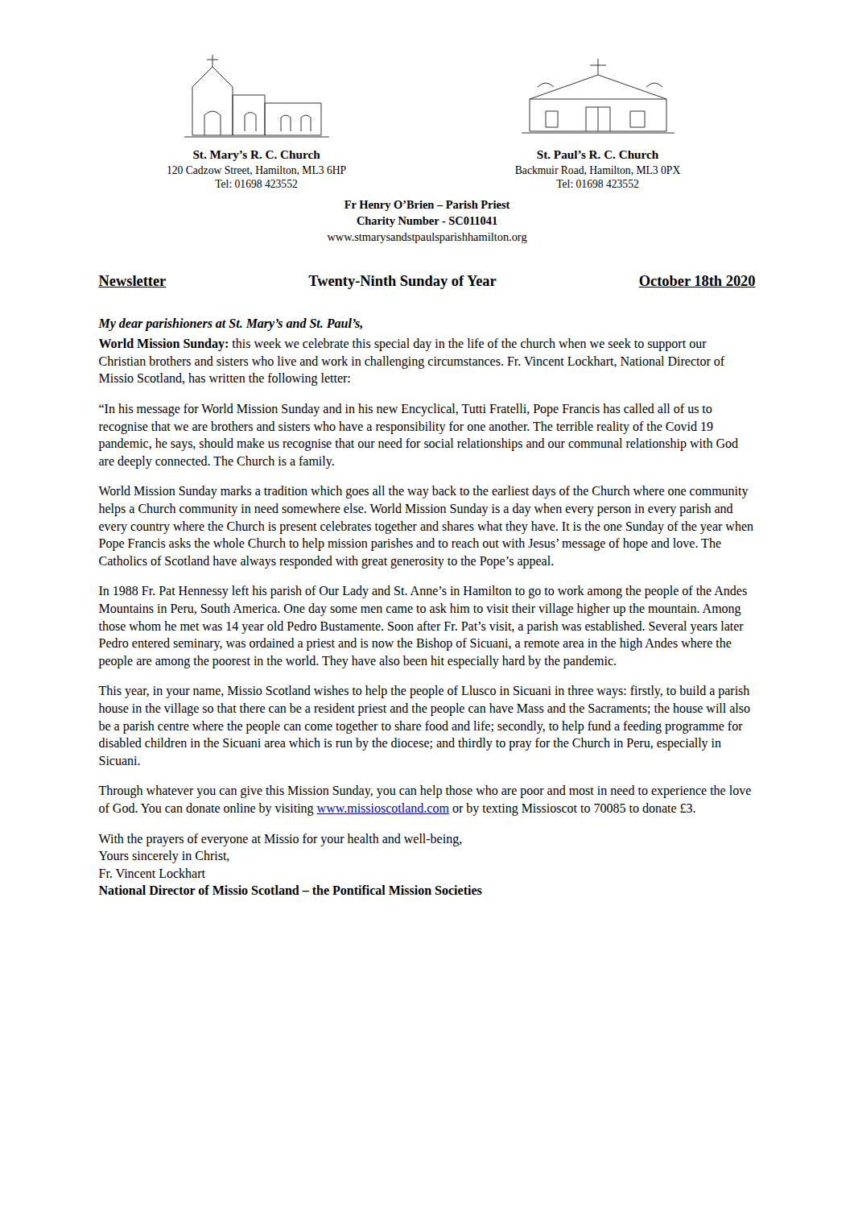St. Mary’s R. C. Church
120 Cadzow Street, Hamilton, ML3 6HP
Tel: 01698 423552
St. Paul’s R. C. Church
Backmuir Road, Hamilton, ML3 0PX
Tel: 01698 423552
Fr Henry O’Brien – Parish Priest
Charity Number - SC011041
www.stmarysandstpaulsparishhamilton.org
Newsletter Twenty-Ninth Sunday of Year October 18th 2020
My dear parishioners at St. Mary’s and St. Paul’s,
World Mission Sunday: this week we celebrate this special day in the life of the church when we seek to support our Christian brothers and sisters who live and work in challenging circumstances. Fr. Vincent Lockhart, National Director of Missio Scotland, has written the following letter:
“In his message for World Mission Sunday and in his new Encyclical, Tutti Fratelli, Pope Francis has called all of us to recognise that we are brothers and sisters who have a responsibility for one another. The terrible reality of the Covid 19 pandemic, he says, should make us recognise that our need for social relationships and our communal relationship with God are deeply connected. The Church is a family.
World Mission Sunday marks a tradition which goes all the way back to the earliest days of the Church where one community helps a Church community in need somewhere else. World Mission Sunday is a day when every person in every parish and every country where the Church is present celebrates together and shares what they have. It is the one Sunday of the year when Pope Francis asks the whole Church to help mission parishes and to reach out with Jesus’ message of hope and love. The Catholics of Scotland have always responded with great generosity to the Pope’s appeal.
In 1988 Fr. Pat Hennessy left his parish of Our Lady and St. Anne’s in Hamilton to go to work among the people of the Andes Mountains in Peru, South America. One day some men came to ask him to visit their village higher up the mountain. Among those whom he met was 14 year old Pedro Bustamente. Soon after Fr. Pat’s visit, a parish was established. Several years later Pedro entered seminary, was ordained a priest and is now the Bishop of Sicuani, a remote area in the high Andes where the people are among the poorest in the world. They have also been hit especially hard by the pandemic.
This year, in your name, Missio Scotland wishes to help the people of Llusco in Sicuani in three ways: firstly, to build a parish house in the village so that there can be a resident priest and the people can have Mass and the Sacraments; the house will also be a parish centre where the people can come together to share food and life; secondly, to help fund a feeding programme for disabled children in the Sicuani area which is run by the diocese; and thirdly to pray for the Church in Peru, especially in Sicuani.
Through whatever you can give this Mission Sunday, you can help those who are poor and most in need to experience the love of God. You can donate online by visiting www.missioscotland.com or by texting Missioscot to 70085 to donate £3.
With the prayers of everyone at Missio for your health and well-being,
Yours sincerely in Christ,
Fr. Vincent Lockhart
National Director of Missio Scotland – the Pontifical Mission Societies